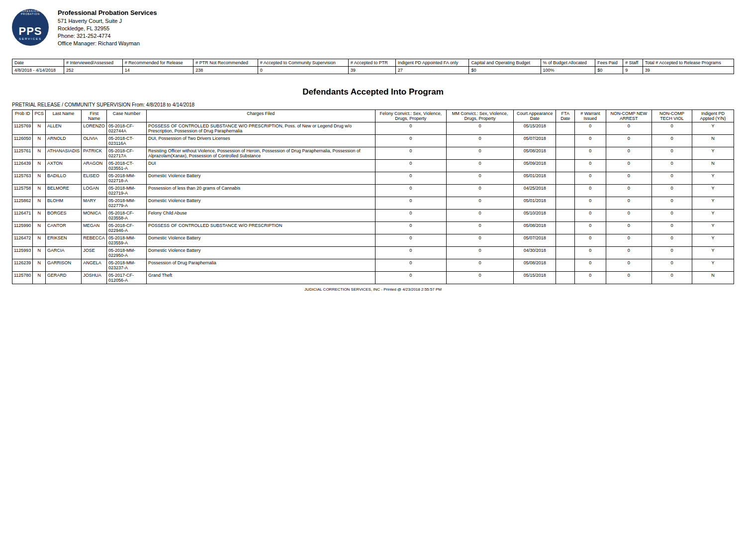PROFESSIONAL PROBATION PPS SERVICES
Professional Probation Services
571 Haverty Court, Suite J
Rockledge, FL 32955
Phone: 321-252-4774
Office Manager: Richard Wayman
| Date | # Interviewed/Assessed | # Recommended for Release | # PTR Not Recommended | # Accepted to Community Supervision | # Accepted to PTR | Indigent PD Appointed FA only | Capital and Operating Budget | % of Budget Allocated | Fees Paid | # Staff | Total # Accepted to Release Programs |
| --- | --- | --- | --- | --- | --- | --- | --- | --- | --- | --- | --- |
| 4/8/2018 - 4/14/2018 | 252 | 14 | 238 | 0 | 39 | 27 | $0 | 100% | $0 | 9 | 39 |
Defendants Accepted Into Program
PRETRIAL RELEASE / COMMUNITY SUPERVISION From: 4/8/2018 to 4/14/2018
| Prob ID | PCS | Last Name | First Name | Case Number | Charges Filed | Felony Convict.: Sex, Violence, Drugs, Property | MM Convict.: Sex, Violence, Drugs, Property | Court Appearance Date | FTA Date | # Warrant Issued | NON-COMP NEW ARREST | NON-COMP TECH VIOL | Indigent PD Appted (Y/N) |
| --- | --- | --- | --- | --- | --- | --- | --- | --- | --- | --- | --- | --- | --- |
| 1125769 | N | ALLEN | LORENZO | 05-2018-CF-022744A | POSSESS OF CONTROLLED SUBSTANCE W/O PRESCRIPTION, Poss. of New or Legend Drug w/o Prescription, Possession of Drug Paraphernalia | 0 | 0 | 05/15/2018 | | 0 | 0 | 0 | Y |
| 1126050 | N | ARNOLD | OLIVIA | 05-2018-CT-023116A | DUI, Possession of Two Drivers Licenses | 0 | 0 | 05/07/2018 | | 0 | 0 | 0 | N |
| 1125761 | N | ATHANASIADIS | PATRICK | 05-2018-CF-022717A | Resisting Officer without Violence, Possession of Heroin, Possession of Drug Paraphernalia, Possession of Alprazolam(Xanax), Possession of Controlled Substance | 0 | 0 | 05/08/2018 | | 0 | 0 | 0 | Y |
| 1126439 | N | AXTON | ARAGON | 05-2018-CT-023551-A | DUI | 0 | 0 | 05/09/2018 | | 0 | 0 | 0 | N |
| 1125763 | N | BADILLO | ELISEO | 05-2018-MM-022718-A | Domestic Violence Battery | 0 | 0 | 05/01/2018 | | 0 | 0 | 0 | Y |
| 1125758 | N | BELMORE | LOGAN | 05-2018-MM-022719-A | Possession of less than 20 grams of Cannabis | 0 | 0 | 04/25/2018 | | 0 | 0 | 0 | Y |
| 1125862 | N | BLOHM | MARY | 05-2018-MM-022779-A | Domestic Violence Battery | 0 | 0 | 05/01/2018 | | 0 | 0 | 0 | Y |
| 1126471 | N | BORGES | MONICA | 05-2018-CF-023558-A | Felony Child Abuse | 0 | 0 | 05/10/2018 | | 0 | 0 | 0 | Y |
| 1125990 | N | CANTOR | MEGAN | 05-2018-CF-022946-A | POSSESS OF CONTROLLED SUBSTANCE W/O PRESCRIPTION | 0 | 0 | 05/08/2018 | | 0 | 0 | 0 | Y |
| 1126472 | N | ERIKSEN | REBECCA | 05-2018-MM-023559-A | Domestic Violence Battery | 0 | 0 | 05/07/2018 | | 0 | 0 | 0 | Y |
| 1125993 | N | GARCIA | JOSE | 05-2018-MM-022950-A | Domestic Violence Battery | 0 | 0 | 04/30/2018 | | 0 | 0 | 0 | Y |
| 1126239 | N | GARRISON | ANGELA | 05-2018-MM-023237-A | Possession of Drug Paraphernalia | 0 | 0 | 05/08/2018 | | 0 | 0 | 0 | Y |
| 1125780 | N | GERARD | JOSHUA | 05-2017-CF-012056-A | Grand Theft | 0 | 0 | 05/15/2018 | | 0 | 0 | 0 | N |
JUDICIAL CORRECTION SERVICES, INC - Printed @ 4/23/2018 2:55:57 PM